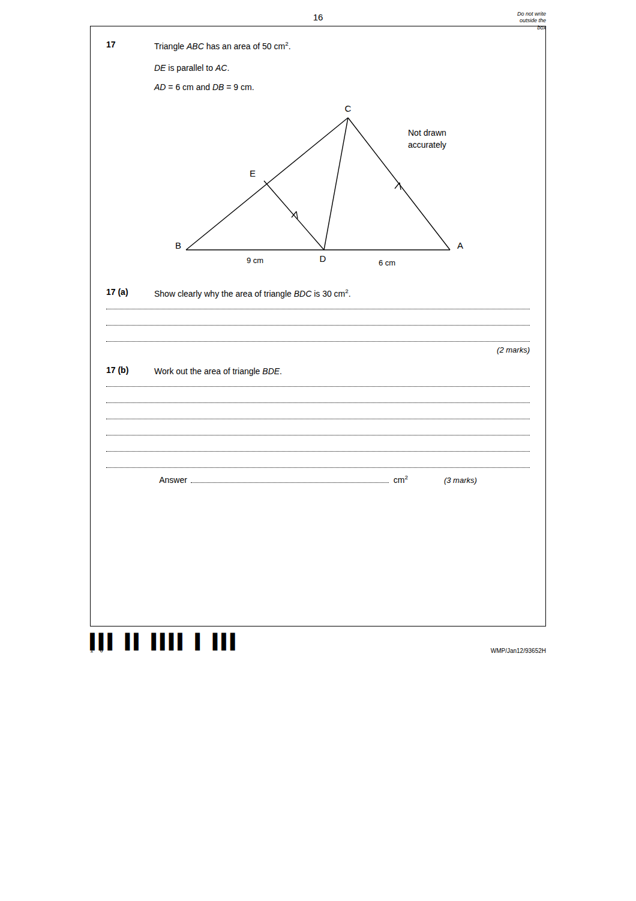Do not write
outside the
box
16
17
Triangle ABC has an area of 50 cm2.
DE is parallel to AC.
AD = 6 cm and DB = 9 cm.
C E B D A 9 cm 6 cm Not drawn accurately
17 (a)
Show clearly why the area of triangle BDC is 30 cm2.
(2 marks)
17 (b)
Work out the area of triangle BDE.
Answer cm2 (3 marks)
▌▌▌ ▌▌ ▌▌▌▌ ▌ ▌▌▌
1 6
WMP/Jan12/93652H